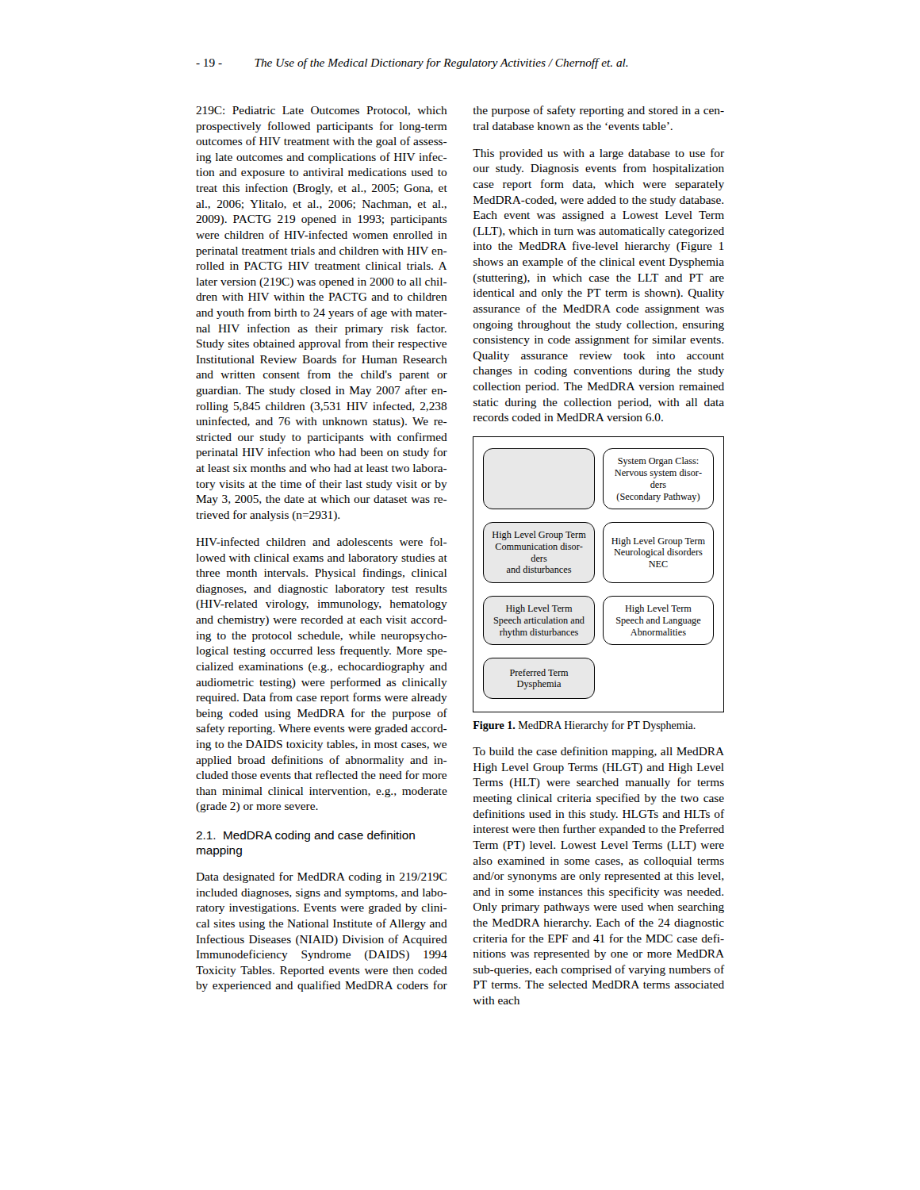- 19 - The Use of the Medical Dictionary for Regulatory Activities / Chernoff et. al.
219C: Pediatric Late Outcomes Protocol, which prospectively followed participants for long-term outcomes of HIV treatment with the goal of assessing late outcomes and complications of HIV infection and exposure to antiviral medications used to treat this infection (Brogly, et al., 2005; Gona, et al., 2006; Ylitalo, et al., 2006; Nachman, et al., 2009). PACTG 219 opened in 1993; participants were children of HIV-infected women enrolled in perinatal treatment trials and children with HIV enrolled in PACTG HIV treatment clinical trials. A later version (219C) was opened in 2000 to all children with HIV within the PACTG and to children and youth from birth to 24 years of age with maternal HIV infection as their primary risk factor. Study sites obtained approval from their respective Institutional Review Boards for Human Research and written consent from the child's parent or guardian. The study closed in May 2007 after enrolling 5,845 children (3,531 HIV infected, 2,238 uninfected, and 76 with unknown status). We restricted our study to participants with confirmed perinatal HIV infection who had been on study for at least six months and who had at least two laboratory visits at the time of their last study visit or by May 3, 2005, the date at which our dataset was retrieved for analysis (n=2931).
HIV-infected children and adolescents were followed with clinical exams and laboratory studies at three month intervals. Physical findings, clinical diagnoses, and diagnostic laboratory test results (HIV-related virology, immunology, hematology and chemistry) were recorded at each visit according to the protocol schedule, while neuropsychological testing occurred less frequently. More specialized examinations (e.g., echocardiography and audiometric testing) were performed as clinically required. Data from case report forms were already being coded using MedDRA for the purpose of safety reporting. Where events were graded according to the DAIDS toxicity tables, in most cases, we applied broad definitions of abnormality and included those events that reflected the need for more than minimal clinical intervention, e.g., moderate (grade 2) or more severe.
2.1. MedDRA coding and case definition mapping
Data designated for MedDRA coding in 219/219C included diagnoses, signs and symptoms, and laboratory investigations. Events were graded by clinical sites using the National Institute of Allergy and Infectious Diseases (NIAID) Division of Acquired Immunodeficiency Syndrome (DAIDS) 1994 Toxicity Tables. Reported events were then coded by experienced and qualified MedDRA coders for the purpose of safety reporting and stored in a central database known as the ‘events table’.
This provided us with a large database to use for our study. Diagnosis events from hospitalization case report form data, which were separately MedDRA-coded, were added to the study database. Each event was assigned a Lowest Level Term (LLT), which in turn was automatically categorized into the MedDRA five-level hierarchy (Figure 1 shows an example of the clinical event Dysphemia (stuttering), in which case the LLT and PT are identical and only the PT term is shown). Quality assurance of the MedDRA code assignment was ongoing throughout the study collection, ensuring consistency in code assignment for similar events. Quality assurance review took into account changes in coding conventions during the study collection period. The MedDRA version remained static during the collection period, with all data records coded in MedDRA version 6.0.
System Organ Class:
Nervous system disorders
(Secondary Pathway)
High Level Group Term
Communication disorders
and disturbances
High Level Group Term
Neurological disorders
NEC
High Level Term
Speech articulation and
rhythm disturbances
High Level Term
Speech and Language
Abnormalities
Preferred Term
Dysphemia
Figure 1. MedDRA Hierarchy for PT Dysphemia.
To build the case definition mapping, all MedDRA High Level Group Terms (HLGT) and High Level Terms (HLT) were searched manually for terms meeting clinical criteria specified by the two case definitions used in this study. HLGTs and HLTs of interest were then further expanded to the Preferred Term (PT) level. Lowest Level Terms (LLT) were also examined in some cases, as colloquial terms and/or synonyms are only represented at this level, and in some instances this specificity was needed. Only primary pathways were used when searching the MedDRA hierarchy. Each of the 24 diagnostic criteria for the EPF and 41 for the MDC case definitions was represented by one or more MedDRA sub-queries, each comprised of varying numbers of PT terms. The selected MedDRA terms associated with each